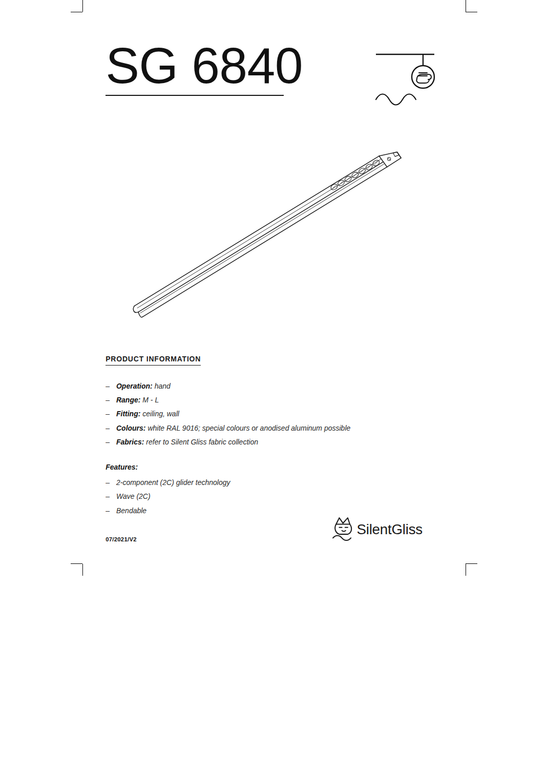SG 6840
Hand operation, ceiling fitting, wave fold
SG 6840 curtain track
Product Information
Operation: hand
Range: M - L
Fitting: ceiling, wall
Colours: white RAL 9016; special colours or anodised aluminum possible
Fabrics: refer to Silent Gliss fabric collection
Features:
2-component (2C) glider technology
Wave (2C)
Bendable
07/2021/V2
Silent Gliss SilentGliss